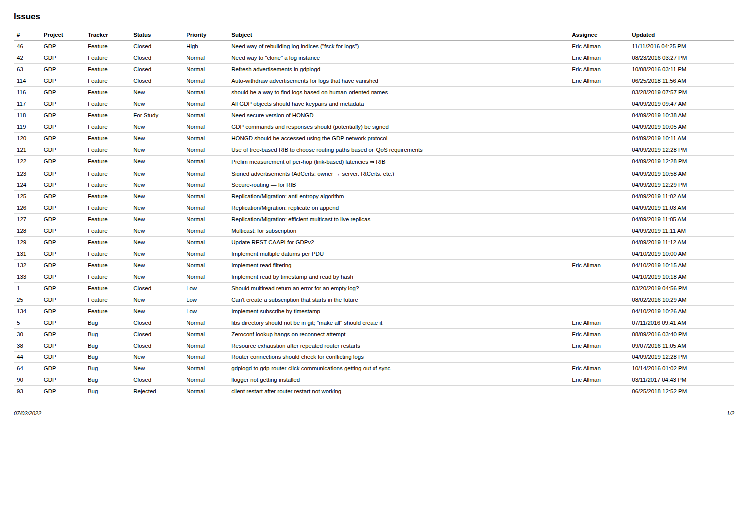Issues
| # | Project | Tracker | Status | Priority | Subject | Assignee | Updated |
| --- | --- | --- | --- | --- | --- | --- | --- |
| 46 | GDP | Feature | Closed | High | Need way of rebuilding log indices ("fsck for logs") | Eric Allman | 11/11/2016 04:25 PM |
| 42 | GDP | Feature | Closed | Normal | Need way to "clone" a log instance | Eric Allman | 08/23/2016 03:27 PM |
| 63 | GDP | Feature | Closed | Normal | Refresh advertisements in gdplogd | Eric Allman | 10/08/2016 03:11 PM |
| 114 | GDP | Feature | Closed | Normal | Auto-withdraw advertisements for logs that have vanished | Eric Allman | 06/25/2018 11:56 AM |
| 116 | GDP | Feature | New | Normal | should be a way to find logs based on human-oriented names | | 03/28/2019 07:57 PM |
| 117 | GDP | Feature | New | Normal | All GDP objects should have keypairs and metadata | | 04/09/2019 09:47 AM |
| 118 | GDP | Feature | For Study | Normal | Need secure version of HONGD | | 04/09/2019 10:38 AM |
| 119 | GDP | Feature | New | Normal | GDP commands and responses should (potentially) be signed | | 04/09/2019 10:05 AM |
| 120 | GDP | Feature | New | Normal | HONGD should be accessed using the GDP network protocol | | 04/09/2019 10:11 AM |
| 121 | GDP | Feature | New | Normal | Use of tree-based RIB to choose routing paths based on QoS requirements | | 04/09/2019 12:28 PM |
| 122 | GDP | Feature | New | Normal | Prelim measurement of per-hop (link-based) latencies ⇒ RIB | | 04/09/2019 12:28 PM |
| 123 | GDP | Feature | New | Normal | Signed advertisements (AdCerts: owner → server, RtCerts, etc.) | | 04/09/2019 10:58 AM |
| 124 | GDP | Feature | New | Normal | Secure-routing — for RIB | | 04/09/2019 12:29 PM |
| 125 | GDP | Feature | New | Normal | Replication/Migration: anti-entropy algorithm | | 04/09/2019 11:02 AM |
| 126 | GDP | Feature | New | Normal | Replication/Migration: replicate on append | | 04/09/2019 11:03 AM |
| 127 | GDP | Feature | New | Normal | Replication/Migration: efficient multicast to live replicas | | 04/09/2019 11:05 AM |
| 128 | GDP | Feature | New | Normal | Multicast: for subscription | | 04/09/2019 11:11 AM |
| 129 | GDP | Feature | New | Normal | Update REST CAAPI for GDPv2 | | 04/09/2019 11:12 AM |
| 131 | GDP | Feature | New | Normal | Implement multiple datums per PDU | | 04/10/2019 10:00 AM |
| 132 | GDP | Feature | New | Normal | Implement read filtering | Eric Allman | 04/10/2019 10:15 AM |
| 133 | GDP | Feature | New | Normal | Implement read by timestamp and read by hash | | 04/10/2019 10:18 AM |
| 1 | GDP | Feature | Closed | Low | Should multiread return an error for an empty log? | | 03/20/2019 04:56 PM |
| 25 | GDP | Feature | New | Low | Can't create a subscription that starts in the future | | 08/02/2016 10:29 AM |
| 134 | GDP | Feature | New | Low | Implement subscribe by timestamp | | 04/10/2019 10:26 AM |
| 5 | GDP | Bug | Closed | Normal | libs directory should not be in git; "make all" should create it | Eric Allman | 07/11/2016 09:41 AM |
| 30 | GDP | Bug | Closed | Normal | Zeroconf lookup hangs on reconnect attempt | Eric Allman | 08/09/2016 03:40 PM |
| 38 | GDP | Bug | Closed | Normal | Resource exhaustion after repeated router restarts | Eric Allman | 09/07/2016 11:05 AM |
| 44 | GDP | Bug | New | Normal | Router connections should check for conflicting logs | | 04/09/2019 12:28 PM |
| 64 | GDP | Bug | New | Normal | gdplogd to gdp-router-click communications getting out of sync | Eric Allman | 10/14/2016 01:02 PM |
| 90 | GDP | Bug | Closed | Normal | llogger not getting installed | Eric Allman | 03/11/2017 04:43 PM |
| 93 | GDP | Bug | Rejected | Normal | client restart after router restart not working | | 06/25/2018 12:52 PM |
07/02/2022 1/2